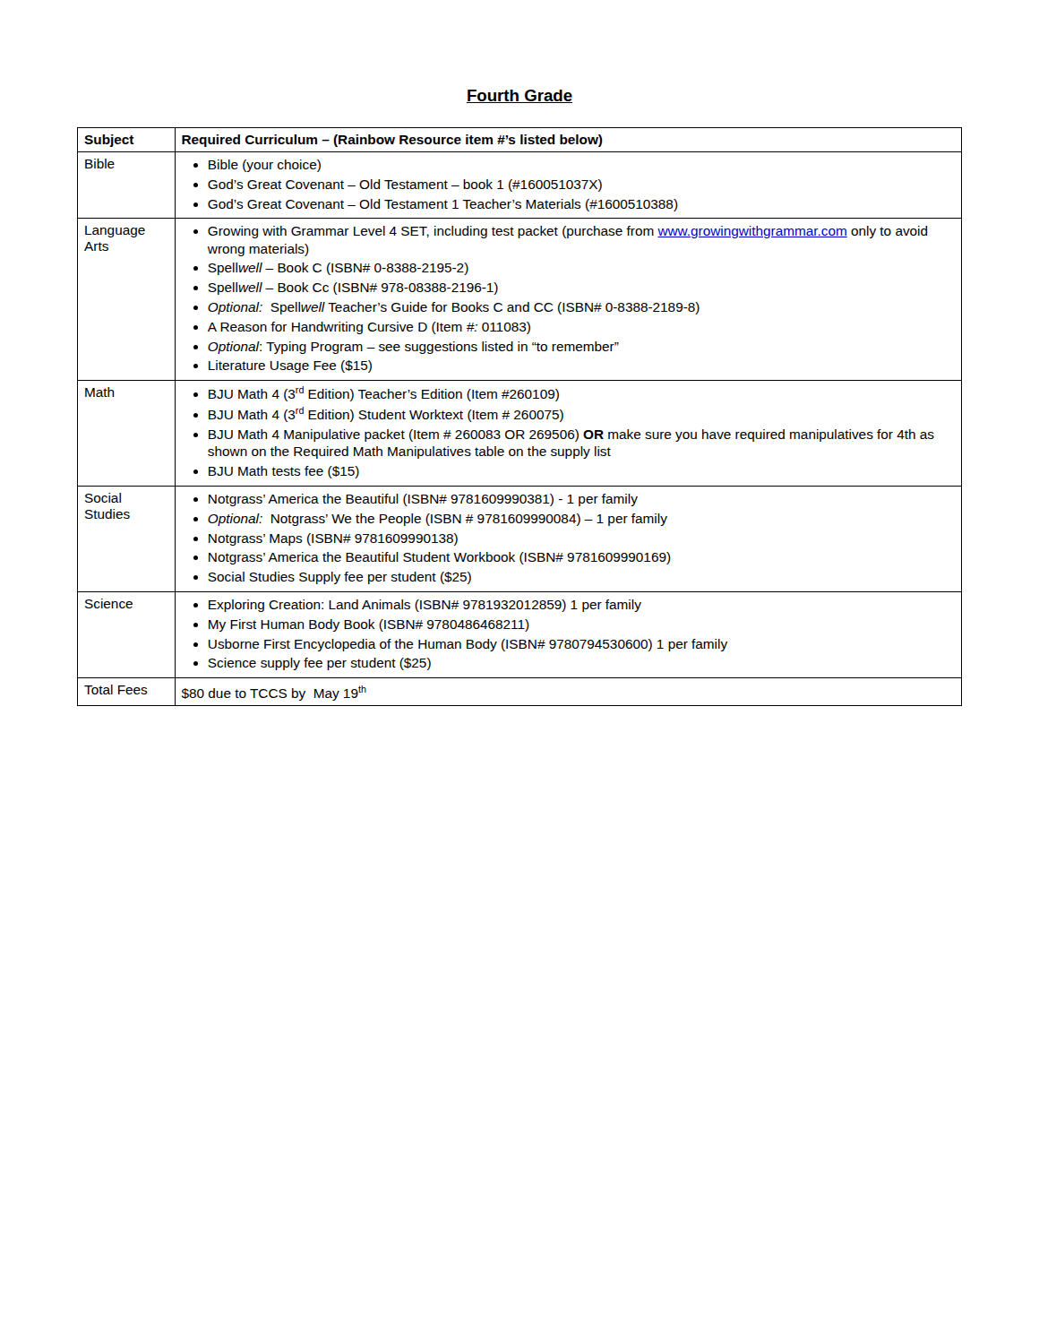Fourth Grade
| Subject | Required Curriculum – (Rainbow Resource item #’s listed below) |
| --- | --- |
| Bible | Bible (your choice) God’s Great Covenant – Old Testament – book 1 (#160051037X) God’s Great Covenant – Old Testament 1 Teacher’s Materials (#1600510388) |
| Language Arts | Growing with Grammar Level 4 SET, including test packet (purchase from www.growingwithgrammar.com only to avoid wrong materials) Spell well – Book C (ISBN# 0-8388-2195-2) Spell well – Book Cc (ISBN# 978-08388-2196-1) Optional: Spell well Teacher’s Guide for Books C and CC (ISBN# 0-8388-2189-8) A Reason for Handwriting Cursive D (Item #: 011083) Optional : Typing Program – see suggestions listed in “to remember” Literature Usage Fee ($15) |
| Math | BJU Math 4 (3 rd Edition) Teacher’s Edition (Item #260109) BJU Math 4 (3 rd Edition) Student Worktext (Item # 260075) BJU Math 4 Manipulative packet (Item # 260083 OR 269506) OR make sure you have required manipulatives for 4th as shown on the Required Math Manipulatives table on the supply list BJU Math tests fee ($15) |
| Social Studies | Notgrass’ America the Beautiful (ISBN# 9781609990381) - 1 per family Optional: Notgrass’ We the People (ISBN # 9781609990084) – 1 per family Notgrass’ Maps (ISBN# 9781609990138) Notgrass’ America the Beautiful Student Workbook (ISBN# 9781609990169) Social Studies Supply fee per student ($25) |
| Science | Exploring Creation: Land Animals (ISBN# 9781932012859) 1 per family My First Human Body Book (ISBN# 9780486468211) Usborne First Encyclopedia of the Human Body (ISBN# 9780794530600) 1 per family Science supply fee per student ($25) |
| Total Fees | $80 due to TCCS by May 19 th |